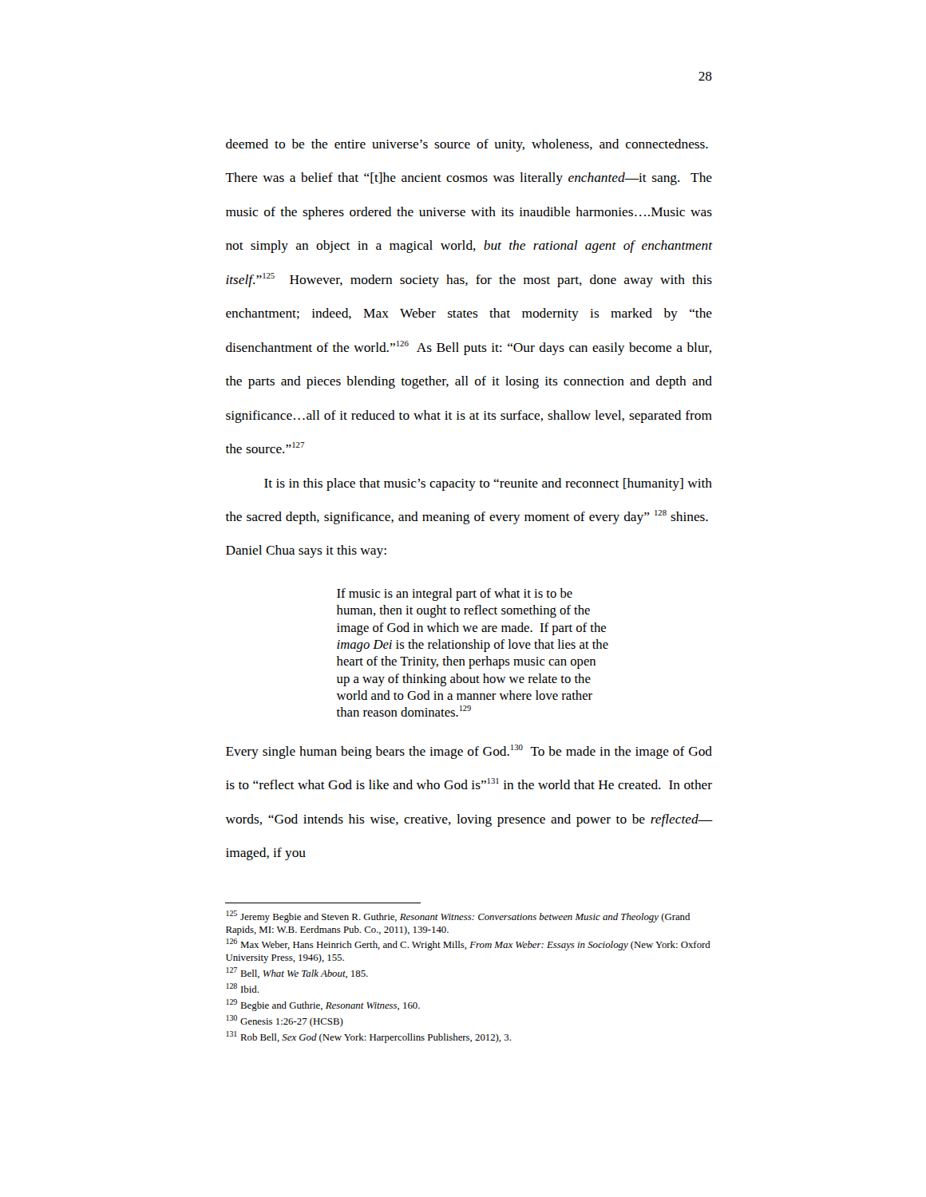28
deemed to be the entire universe’s source of unity, wholeness, and connectedness. There was a belief that “[t]he ancient cosmos was literally enchanted—it sang. The music of the spheres ordered the universe with its inaudible harmonies….Music was not simply an object in a magical world, but the rational agent of enchantment itself.”125 However, modern society has, for the most part, done away with this enchantment; indeed, Max Weber states that modernity is marked by “the disenchantment of the world.”126 As Bell puts it: “Our days can easily become a blur, the parts and pieces blending together, all of it losing its connection and depth and significance…all of it reduced to what it is at its surface, shallow level, separated from the source.”127
It is in this place that music’s capacity to “reunite and reconnect [humanity] with the sacred depth, significance, and meaning of every moment of every day” 128 shines. Daniel Chua says it this way:
If music is an integral part of what it is to be human, then it ought to reflect something of the image of God in which we are made. If part of the imago Dei is the relationship of love that lies at the heart of the Trinity, then perhaps music can open up a way of thinking about how we relate to the world and to God in a manner where love rather than reason dominates.129
Every single human being bears the image of God.130 To be made in the image of God is to “reflect what God is like and who God is”131 in the world that He created. In other words, “God intends his wise, creative, loving presence and power to be reflected—imaged, if you
125 Jeremy Begbie and Steven R. Guthrie, Resonant Witness: Conversations between Music and Theology (Grand Rapids, MI: W.B. Eerdmans Pub. Co., 2011), 139-140.
126 Max Weber, Hans Heinrich Gerth, and C. Wright Mills, From Max Weber: Essays in Sociology (New York: Oxford University Press, 1946), 155.
127 Bell, What We Talk About, 185.
128 Ibid.
129 Begbie and Guthrie, Resonant Witness, 160.
130 Genesis 1:26-27 (HCSB)
131 Rob Bell, Sex God (New York: Harpercollins Publishers, 2012), 3.